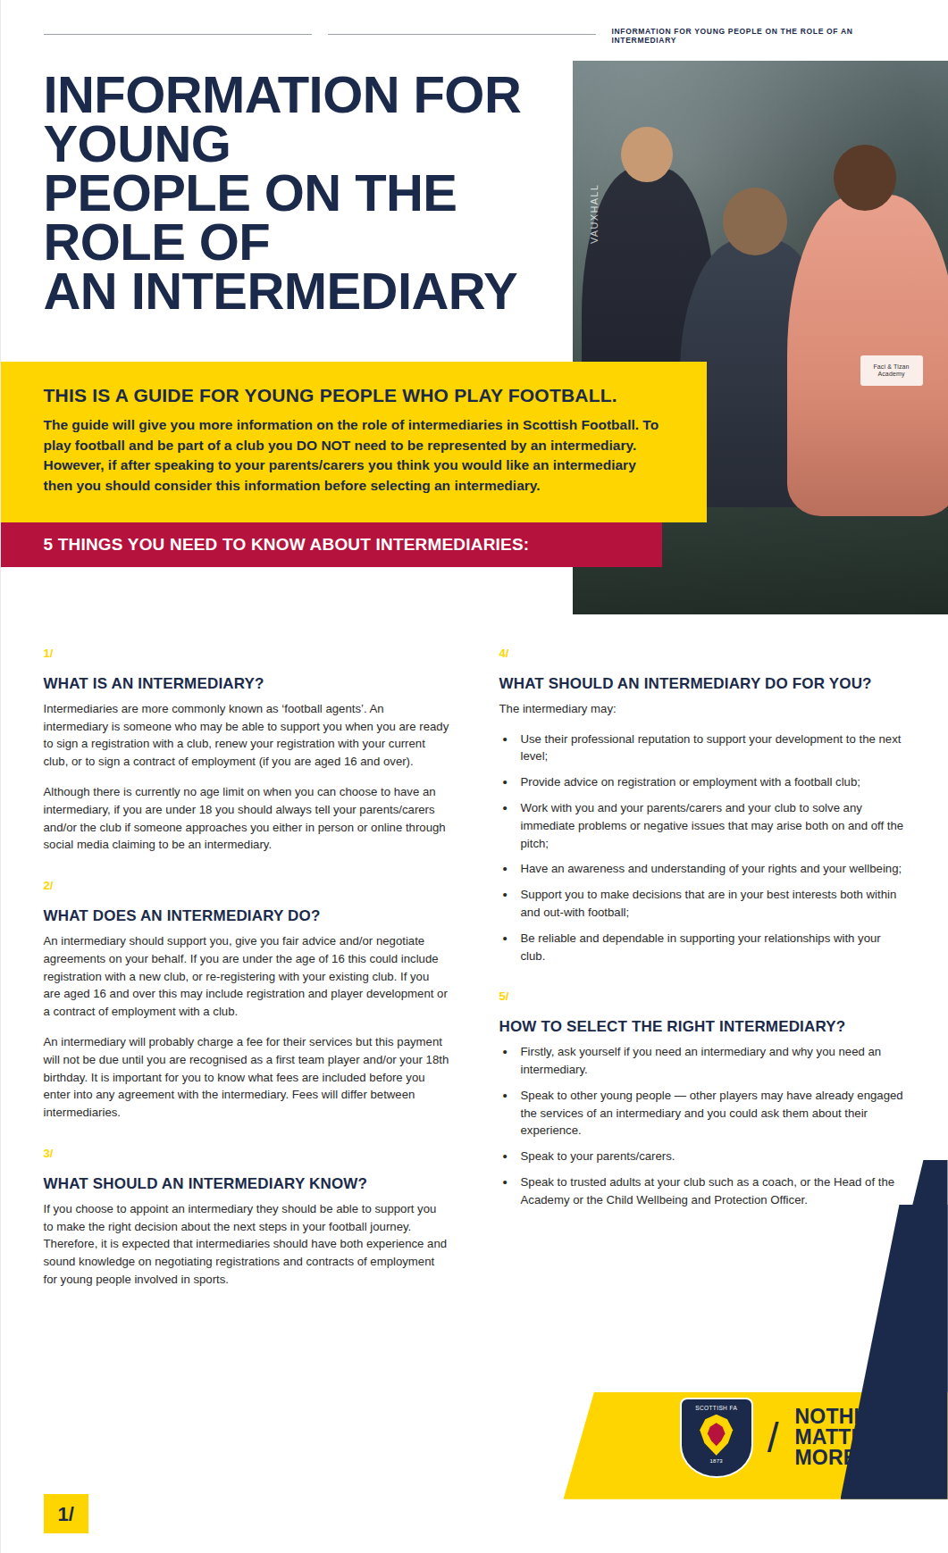Information for young people on the role of an intermediary
VAUXHALL
Faci & Tizan
Academy
Information for young
people on the role of
an intermediary
This is a guide for young people who play football.
The guide will give you more information on the role of intermediaries in Scottish Football. To play football and be part of a club you DO NOT need to be represented by an intermediary. However, if after speaking to your parents/carers you think you would like an intermediary then you should consider this information before selecting an intermediary.
5 things you need to know about intermediaries:
1/
What is an intermediary?
Intermediaries are more commonly known as ‘football agents’. An intermediary is someone who may be able to support you when you are ready to sign a registration with a club, renew your registration with your current club, or to sign a contract of employment (if you are aged 16 and over).
Although there is currently no age limit on when you can choose to have an intermediary, if you are under 18 you should always tell your parents/carers and/or the club if someone approaches you either in person or online through social media claiming to be an intermediary.
2/
What does an intermediary do?
An intermediary should support you, give you fair advice and/or negotiate agreements on your behalf. If you are under the age of 16 this could include registration with a new club, or re-registering with your existing club. If you are aged 16 and over this may include registration and player development or a contract of employment with a club.
An intermediary will probably charge a fee for their services but this payment will not be due until you are recognised as a first team player and/or your 18th birthday. It is important for you to know what fees are included before you enter into any agreement with the intermediary. Fees will differ between intermediaries.
3/
What should an intermediary know?
If you choose to appoint an intermediary they should be able to support you to make the right decision about the next steps in your football journey. Therefore, it is expected that intermediaries should have both experience and sound knowledge on negotiating registrations and contracts of employment for young people involved in sports.
4/
What should an intermediary do for you?
The intermediary may:
Use their professional reputation to support your development to the next level;
Provide advice on registration or employment with a football club;
Work with you and your parents/carers and your club to solve any immediate problems or negative issues that may arise both on and off the pitch;
Have an awareness and understanding of your rights and your wellbeing;
Support you to make decisions that are in your best interests both within and out-with football;
Be reliable and dependable in supporting your relationships with your club.
5/
How to select the right intermediary?
Firstly, ask yourself if you need an intermediary and why you need an intermediary.
Speak to other young people — other players may have already engaged the services of an intermediary and you could ask them about their experience.
Speak to your parents/carers.
Speak to trusted adults at your club such as a coach, or the Head of the Academy or the Child Wellbeing and Protection Officer.
Scottish FA 1873
/
Nothing
Matters
More
1/